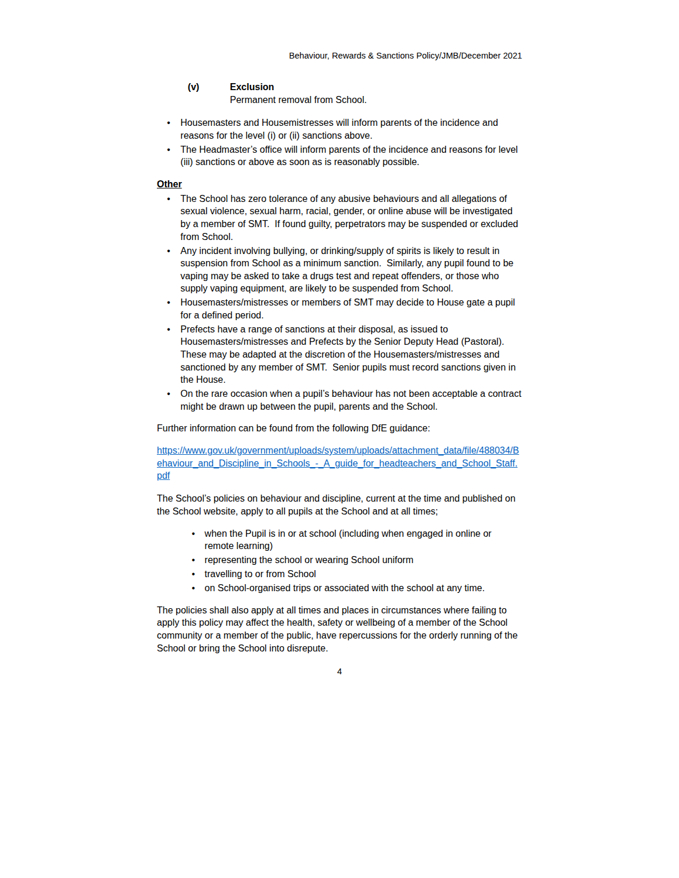Behaviour, Rewards & Sanctions Policy/JMB/December 2021
(v) Exclusion
Permanent removal from School.
Housemasters and Housemistresses will inform parents of the incidence and reasons for the level (i) or (ii) sanctions above.
The Headmaster’s office will inform parents of the incidence and reasons for level (iii) sanctions or above as soon as is reasonably possible.
Other
The School has zero tolerance of any abusive behaviours and all allegations of sexual violence, sexual harm, racial, gender, or online abuse will be investigated by a member of SMT. If found guilty, perpetrators may be suspended or excluded from School.
Any incident involving bullying, or drinking/supply of spirits is likely to result in suspension from School as a minimum sanction. Similarly, any pupil found to be vaping may be asked to take a drugs test and repeat offenders, or those who supply vaping equipment, are likely to be suspended from School.
Housemasters/mistresses or members of SMT may decide to House gate a pupil for a defined period.
Prefects have a range of sanctions at their disposal, as issued to Housemasters/mistresses and Prefects by the Senior Deputy Head (Pastoral). These may be adapted at the discretion of the Housemasters/mistresses and sanctioned by any member of SMT. Senior pupils must record sanctions given in the House.
On the rare occasion when a pupil’s behaviour has not been acceptable a contract might be drawn up between the pupil, parents and the School.
Further information can be found from the following DfE guidance:
https://www.gov.uk/government/uploads/system/uploads/attachment_data/file/488034/Behaviour_and_Discipline_in_Schools_-_A_guide_for_headteachers_and_School_Staff.pdf
The School’s policies on behaviour and discipline, current at the time and published on the School website, apply to all pupils at the School and at all times;
when the Pupil is in or at school (including when engaged in online or remote learning)
representing the school or wearing School uniform
travelling to or from School
on School-organised trips or associated with the school at any time.
The policies shall also apply at all times and places in circumstances where failing to apply this policy may affect the health, safety or wellbeing of a member of the School community or a member of the public, have repercussions for the orderly running of the School or bring the School into disrepute.
4